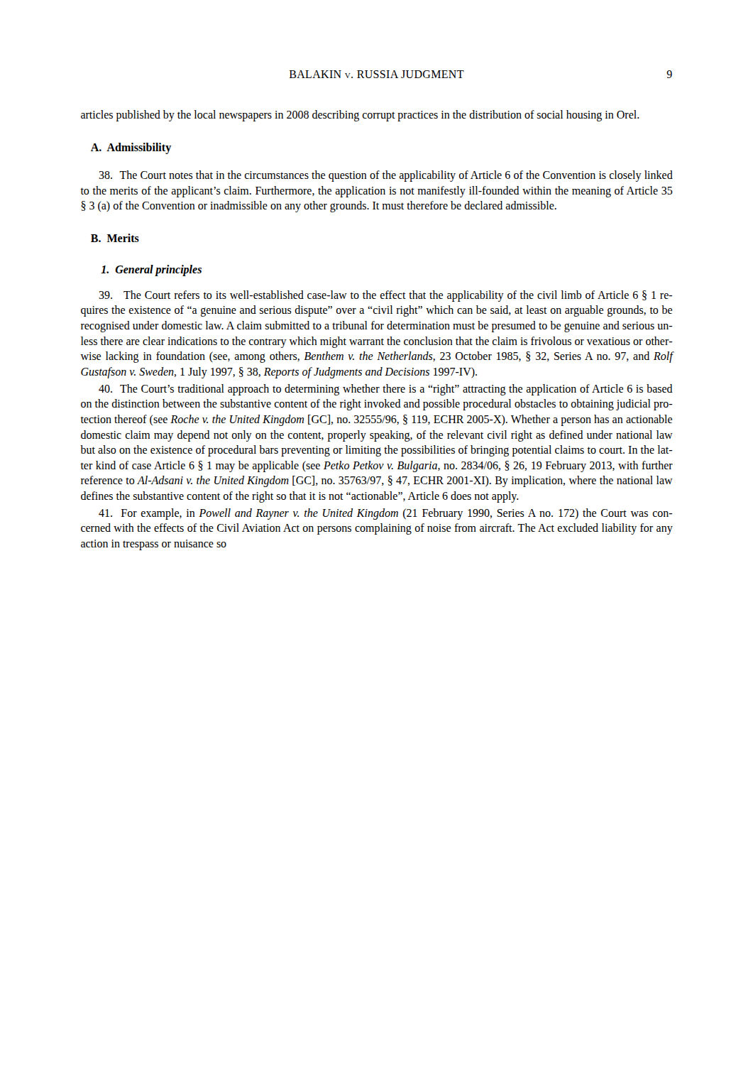BALAKIN v. RUSSIA JUDGMENT 9
articles published by the local newspapers in 2008 describing corrupt practices in the distribution of social housing in Orel.
A. Admissibility
38. The Court notes that in the circumstances the question of the applicability of Article 6 of the Convention is closely linked to the merits of the applicant’s claim. Furthermore, the application is not manifestly ill-founded within the meaning of Article 35 § 3 (a) of the Convention or inadmissible on any other grounds. It must therefore be declared admissible.
B. Merits
1. General principles
39. The Court refers to its well-established case-law to the effect that the applicability of the civil limb of Article 6 § 1 requires the existence of “a genuine and serious dispute” over a “civil right” which can be said, at least on arguable grounds, to be recognised under domestic law. A claim submitted to a tribunal for determination must be presumed to be genuine and serious unless there are clear indications to the contrary which might warrant the conclusion that the claim is frivolous or vexatious or otherwise lacking in foundation (see, among others, Benthem v. the Netherlands, 23 October 1985, § 32, Series A no. 97, and Rolf Gustafson v. Sweden, 1 July 1997, § 38, Reports of Judgments and Decisions 1997-IV).
40. The Court’s traditional approach to determining whether there is a “right” attracting the application of Article 6 is based on the distinction between the substantive content of the right invoked and possible procedural obstacles to obtaining judicial protection thereof (see Roche v. the United Kingdom [GC], no. 32555/96, § 119, ECHR 2005-X). Whether a person has an actionable domestic claim may depend not only on the content, properly speaking, of the relevant civil right as defined under national law but also on the existence of procedural bars preventing or limiting the possibilities of bringing potential claims to court. In the latter kind of case Article 6 § 1 may be applicable (see Petko Petkov v. Bulgaria, no. 2834/06, § 26, 19 February 2013, with further reference to Al-Adsani v. the United Kingdom [GC], no. 35763/97, § 47, ECHR 2001-XI). By implication, where the national law defines the substantive content of the right so that it is not “actionable”, Article 6 does not apply.
41. For example, in Powell and Rayner v. the United Kingdom (21 February 1990, Series A no. 172) the Court was concerned with the effects of the Civil Aviation Act on persons complaining of noise from aircraft. The Act excluded liability for any action in trespass or nuisance so